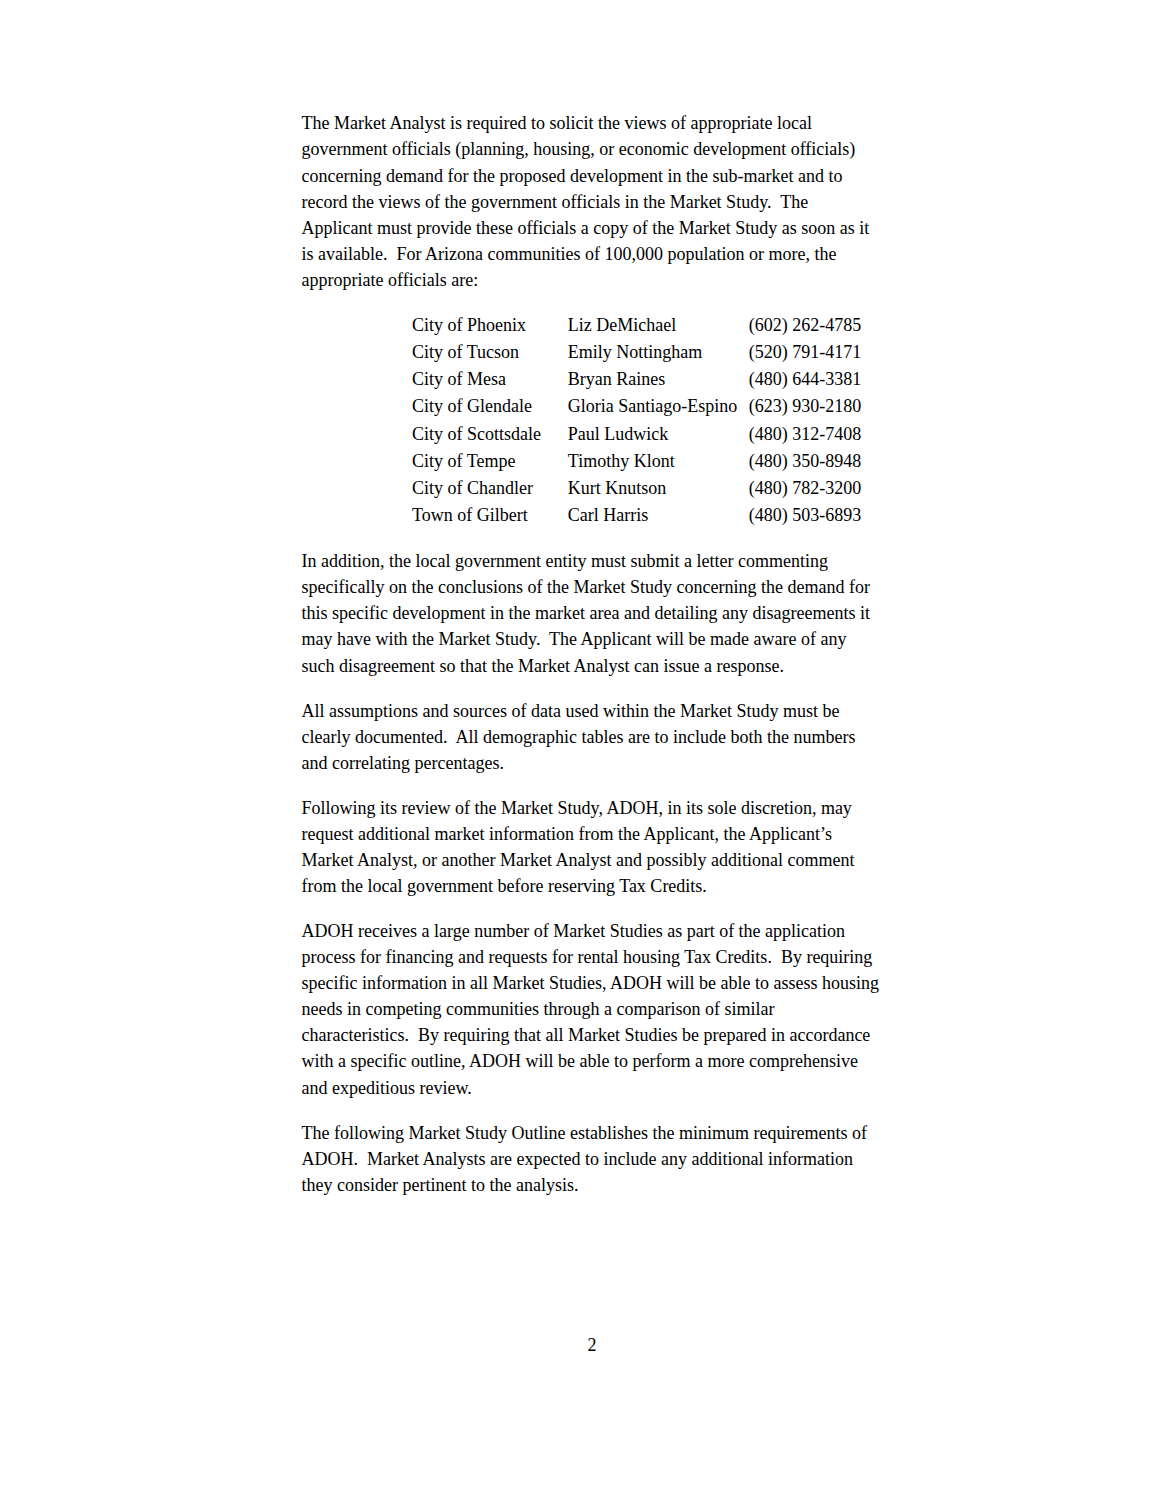The Market Analyst is required to solicit the views of appropriate local government officials (planning, housing, or economic development officials) concerning demand for the proposed development in the sub-market and to record the views of the government officials in the Market Study. The Applicant must provide these officials a copy of the Market Study as soon as it is available. For Arizona communities of 100,000 population or more, the appropriate officials are:
| City of Phoenix | Liz DeMichael | (602) 262-4785 |
| City of Tucson | Emily Nottingham | (520) 791-4171 |
| City of Mesa | Bryan Raines | (480) 644-3381 |
| City of Glendale | Gloria Santiago-Espino | (623) 930-2180 |
| City of Scottsdale | Paul Ludwick | (480) 312-7408 |
| City of Tempe | Timothy Klont | (480) 350-8948 |
| City of Chandler | Kurt Knutson | (480) 782-3200 |
| Town of Gilbert | Carl Harris | (480) 503-6893 |
In addition, the local government entity must submit a letter commenting specifically on the conclusions of the Market Study concerning the demand for this specific development in the market area and detailing any disagreements it may have with the Market Study. The Applicant will be made aware of any such disagreement so that the Market Analyst can issue a response.
All assumptions and sources of data used within the Market Study must be clearly documented. All demographic tables are to include both the numbers and correlating percentages.
Following its review of the Market Study, ADOH, in its sole discretion, may request additional market information from the Applicant, the Applicant’s Market Analyst, or another Market Analyst and possibly additional comment from the local government before reserving Tax Credits.
ADOH receives a large number of Market Studies as part of the application process for financing and requests for rental housing Tax Credits. By requiring specific information in all Market Studies, ADOH will be able to assess housing needs in competing communities through a comparison of similar characteristics. By requiring that all Market Studies be prepared in accordance with a specific outline, ADOH will be able to perform a more comprehensive and expeditious review.
The following Market Study Outline establishes the minimum requirements of ADOH. Market Analysts are expected to include any additional information they consider pertinent to the analysis.
2